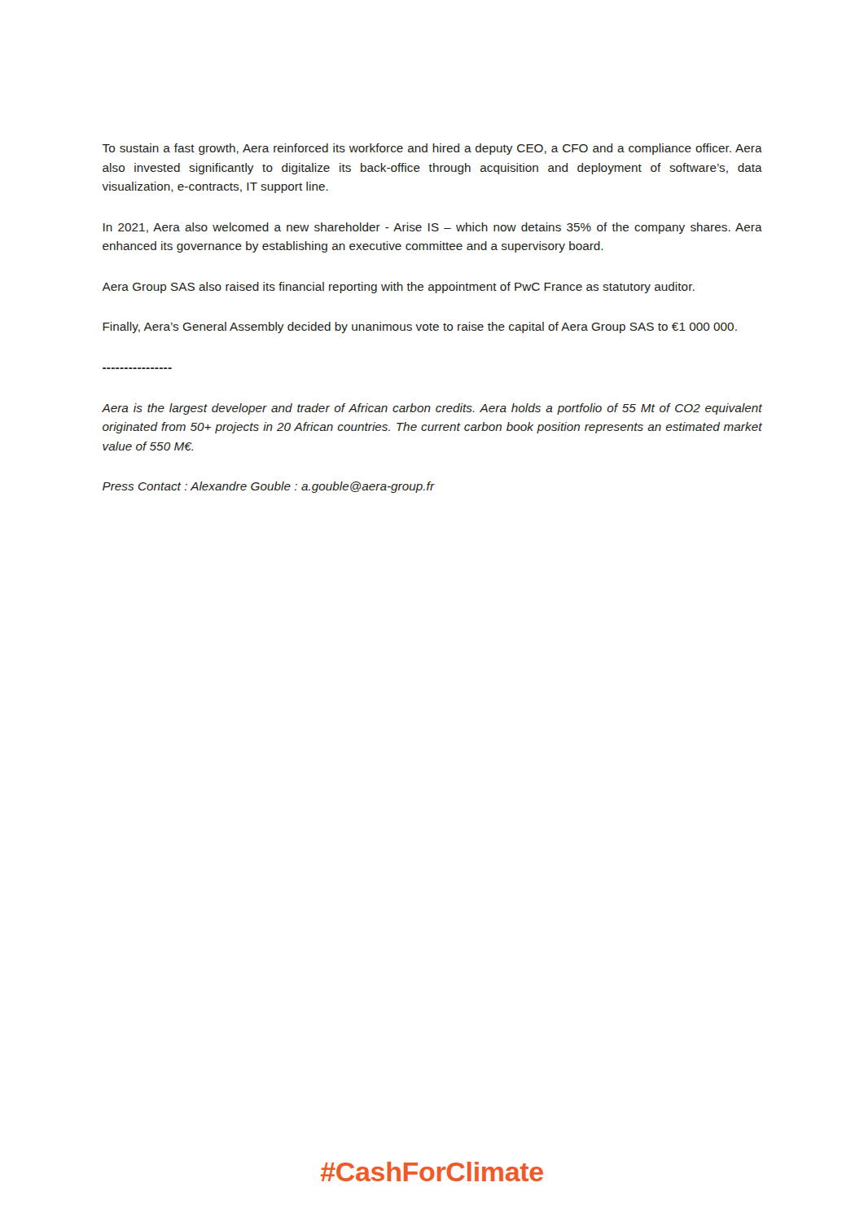To sustain a fast growth, Aera reinforced its workforce and hired a deputy CEO, a CFO and a compliance officer. Aera also invested significantly to digitalize its back-office through acquisition and deployment of software’s, data visualization, e-contracts, IT support line.
In 2021, Aera also welcomed a new shareholder - Arise IS – which now detains 35% of the company shares. Aera enhanced its governance by establishing an executive committee and a supervisory board.
Aera Group SAS also raised its financial reporting with the appointment of PwC France as statutory auditor.
Finally, Aera’s General Assembly decided by unanimous vote to raise the capital of Aera Group SAS to €1 000 000.
----------------
Aera is the largest developer and trader of African carbon credits. Aera holds a portfolio of 55 Mt of CO2 equivalent originated from 50+ projects in 20 African countries. The current carbon book position represents an estimated market value of 550 M€.
Press Contact : Alexandre Gouble : a.gouble@aera-group.fr
#CashForClimate